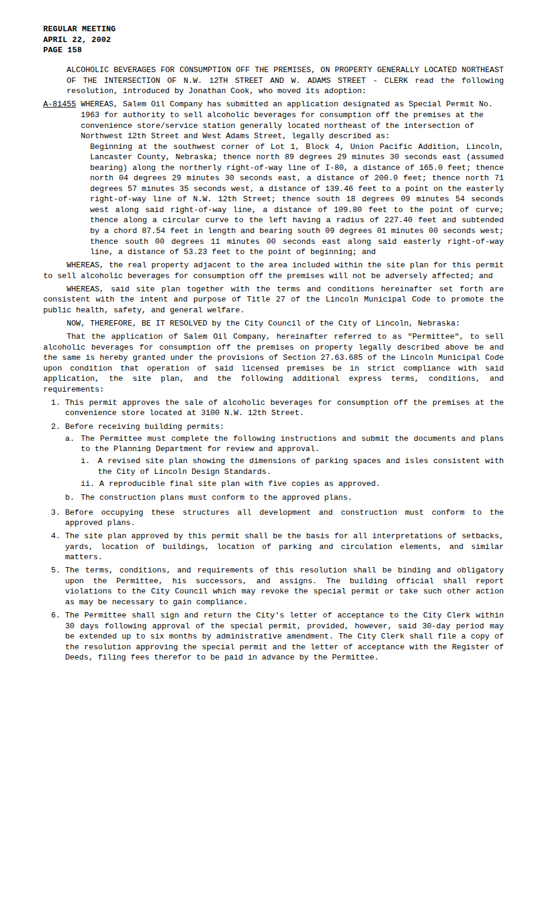REGULAR MEETING
APRIL 22, 2002
PAGE 158
ALCOHOLIC BEVERAGES FOR CONSUMPTION OFF THE PREMISES, ON PROPERTY GENERALLY LOCATED NORTHEAST OF THE INTERSECTION OF N.W. 12TH STREET AND W. ADAMS STREET - CLERK read the following resolution, introduced by Jonathan Cook, who moved its adoption:
A-81455 WHEREAS, Salem Oil Company has submitted an application designated as Special Permit No. 1963 for authority to sell alcoholic beverages for consumption off the premises at the convenience store/service station generally located northeast of the intersection of Northwest 12th Street and West Adams Street, legally described as:
Beginning at the southwest corner of Lot 1, Block 4, Union Pacific Addition, Lincoln, Lancaster County, Nebraska; thence north 89 degrees 29 minutes 30 seconds east (assumed bearing) along the northerly right-of-way line of I-80, a distance of 165.0 feet; thence north 04 degrees 29 minutes 30 seconds east, a distance of 200.0 feet; thence north 71 degrees 57 minutes 35 seconds west, a distance of 139.46 feet to a point on the easterly right-of-way line of N.W. 12th Street; thence south 18 degrees 09 minutes 54 seconds west along said right-of-way line, a distance of 109.80 feet to the point of curve; thence along a circular curve to the left having a radius of 227.40 feet and subtended by a chord 87.54 feet in length and bearing south 09 degrees 01 minutes 00 seconds west; thence south 00 degrees 11 minutes 00 seconds east along said easterly right-of-way line, a distance of 53.23 feet to the point of beginning; and
WHEREAS, the real property adjacent to the area included within the site plan for this permit to sell alcoholic beverages for consumption off the premises will not be adversely affected; and
WHEREAS, said site plan together with the terms and conditions hereinafter set forth are consistent with the intent and purpose of Title 27 of the Lincoln Municipal Code to promote the public health, safety, and general welfare.
NOW, THEREFORE, BE IT RESOLVED by the City Council of the City of Lincoln, Nebraska:
That the application of Salem Oil Company, hereinafter referred to as "Permittee", to sell alcoholic beverages for consumption off the premises on property legally described above be and the same is hereby granted under the provisions of Section 27.63.685 of the Lincoln Municipal Code upon condition that operation of said licensed premises be in strict compliance with said application, the site plan, and the following additional express terms, conditions, and requirements:
1. This permit approves the sale of alcoholic beverages for consumption off the premises at the convenience store located at 3100 N.W. 12th Street.
2. Before receiving building permits:
a. The Permittee must complete the following instructions and submit the documents and plans to the Planning Department for review and approval.
i. A revised site plan showing the dimensions of parking spaces and isles consistent with the City of Lincoln Design Standards.
ii. A reproducible final site plan with five copies as approved.
b. The construction plans must conform to the approved plans.
3. Before occupying these structures all development and construction must conform to the approved plans.
4. The site plan approved by this permit shall be the basis for all interpretations of setbacks, yards, location of buildings, location of parking and circulation elements, and similar matters.
5. The terms, conditions, and requirements of this resolution shall be binding and obligatory upon the Permittee, his successors, and assigns. The building official shall report violations to the City Council which may revoke the special permit or take such other action as may be necessary to gain compliance.
6. The Permittee shall sign and return the City's letter of acceptance to the City Clerk within 30 days following approval of the special permit, provided, however, said 30-day period may be extended up to six months by administrative amendment. The City Clerk shall file a copy of the resolution approving the special permit and the letter of acceptance with the Register of Deeds, filing fees therefor to be paid in advance by the Permittee.